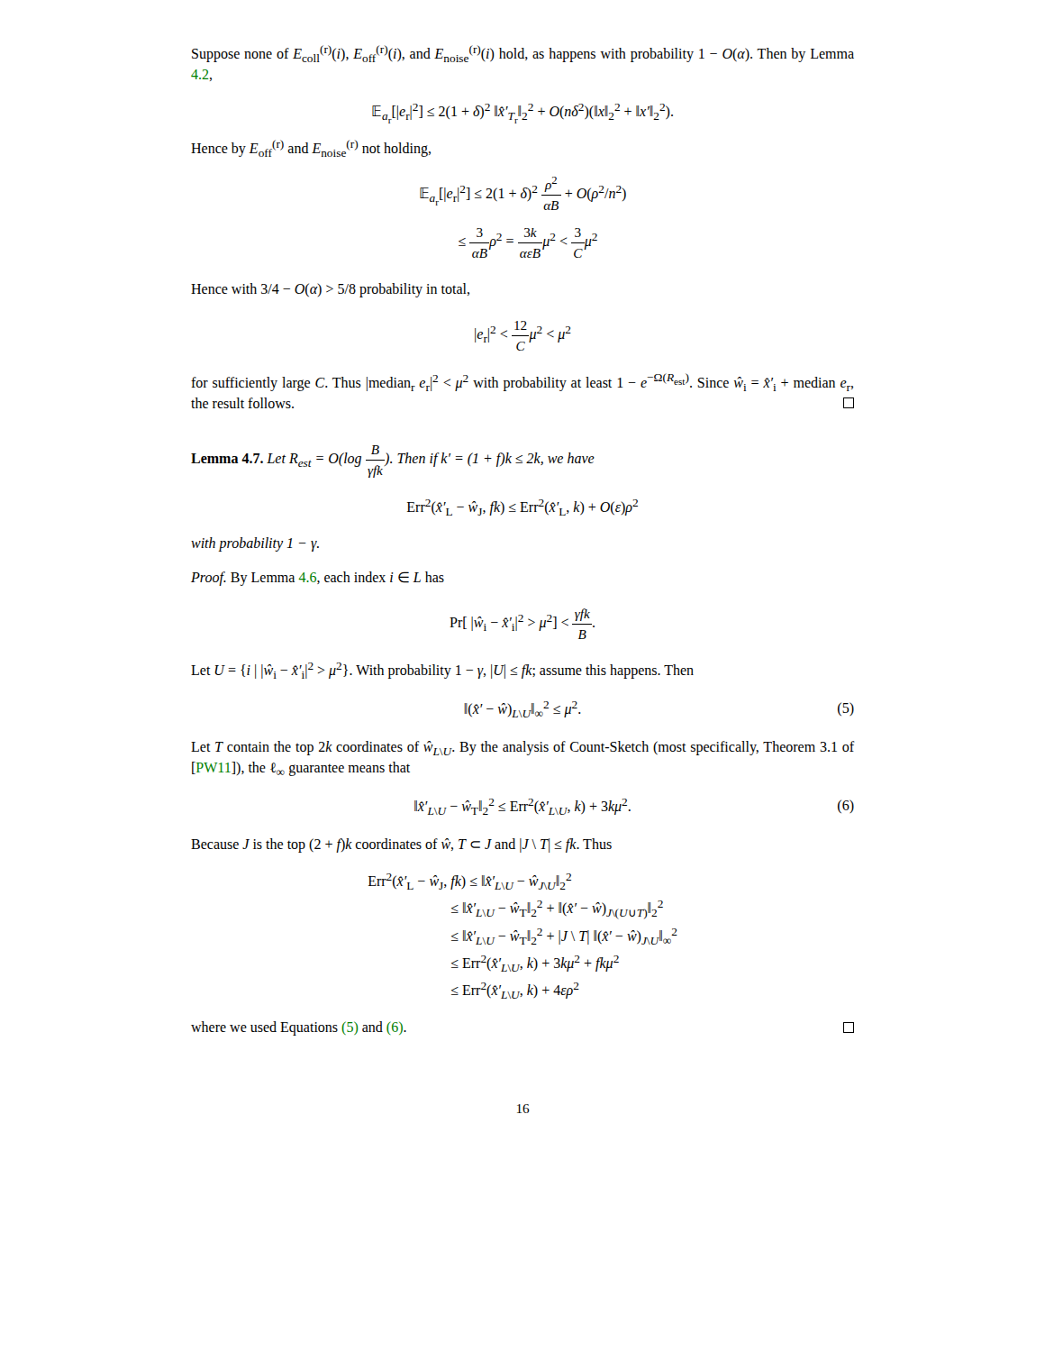Suppose none of Ecoll(r)(i), Eoff(r)(i), and Enoise(r)(i) hold, as happens with probability 1 − O(α). Then by Lemma 4.2,
𝔼ar[|er|2] ≤ 2(1 + δ)2 ‖x̂′Tr‖22 + O(nδ2)(‖x‖22 + ‖x′‖22).
Hence by Eoff(r) and Enoise(r) not holding,
𝔼ar[|er|2] ≤ 2(1 + δ)2 ρ2 αB + O(ρ2/n2)
≤ 3 αB ρ2 = 3k αεB μ2 < 3 C μ2
Hence with 3/4 − O(α) > 5/8 probability in total,
|er|2 < 12 C μ2 < μ2
for sufficiently large C. Thus |medianr er|2 < μ2 with probability at least 1 − e−Ω(Rest). Since ŵi = x̂′i + median er, the result follows.
Lemma 4.7. Let Rest = O(log Bγfk). Then if k′ = (1 + f)k ≤ 2k, we have
Err2(x̂′L − ŵJ, fk) ≤ Err2(x̂′L, k) + O(ε)ρ2
with probability 1 − γ.
Proof. By Lemma 4.6, each index i ∈ L has
Pr[ |ŵi − x̂′i|2 > μ2] < γfk B.
Let U = {i | |ŵi − x̂′i|2 > μ2}. With probability 1 − γ, |U| ≤ fk; assume this happens. Then
‖(x̂′ − ŵ)L\U‖∞2 ≤ μ2. (5)
Let T contain the top 2k coordinates of ŵL\U. By the analysis of Count-Sketch (most specifically, Theorem 3.1 of [PW11]), the ℓ∞ guarantee means that
‖x̂′L\U − ŵT‖22 ≤ Err2(x̂′L\U, k) + 3kμ2. (6)
Because J is the top (2 + f)k coordinates of ŵ, T ⊂ J and |J \ T| ≤ fk. Thus
Err2(x̂′L − ŵJ, fk) ≤ ‖x̂′L\U − ŵJ\U‖22
≤ ‖x̂′L\U − ŵT‖22 + ‖(x̂′ − ŵ)J\(U∪T)‖22
≤ ‖x̂′L\U − ŵT‖22 + |J \ T| ‖(x̂′ − ŵ)J\U‖∞2
≤ Err2(x̂′L\U, k) + 3kμ2 + fkμ2
≤ Err2(x̂′L\U, k) + 4ερ2
where we used Equations (5) and (6).
16